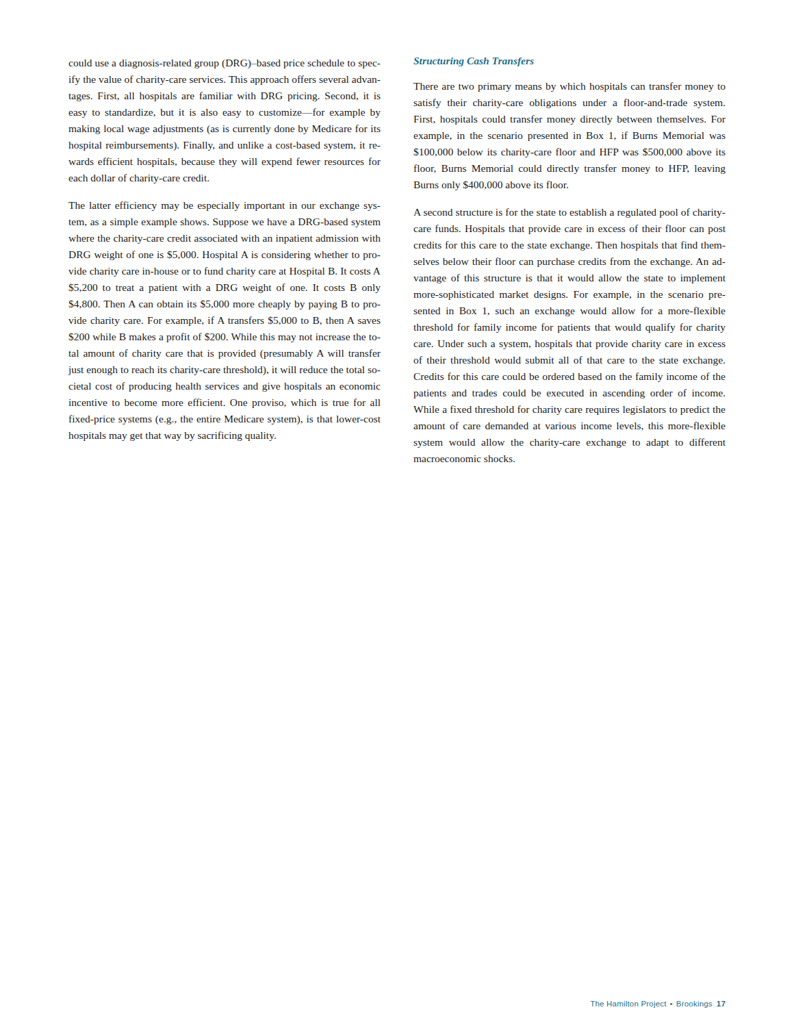could use a diagnosis-related group (DRG)–based price schedule to specify the value of charity-care services. This approach offers several advantages. First, all hospitals are familiar with DRG pricing. Second, it is easy to standardize, but it is also easy to customize—for example by making local wage adjustments (as is currently done by Medicare for its hospital reimbursements). Finally, and unlike a cost-based system, it rewards efficient hospitals, because they will expend fewer resources for each dollar of charity-care credit.
The latter efficiency may be especially important in our exchange system, as a simple example shows. Suppose we have a DRG-based system where the charity-care credit associated with an inpatient admission with DRG weight of one is $5,000. Hospital A is considering whether to provide charity care in-house or to fund charity care at Hospital B. It costs A $5,200 to treat a patient with a DRG weight of one. It costs B only $4,800. Then A can obtain its $5,000 more cheaply by paying B to provide charity care. For example, if A transfers $5,000 to B, then A saves $200 while B makes a profit of $200. While this may not increase the total amount of charity care that is provided (presumably A will transfer just enough to reach its charity-care threshold), it will reduce the total societal cost of producing health services and give hospitals an economic incentive to become more efficient. One proviso, which is true for all fixed-price systems (e.g., the entire Medicare system), is that lower-cost hospitals may get that way by sacrificing quality.
Structuring Cash Transfers
There are two primary means by which hospitals can transfer money to satisfy their charity-care obligations under a floor-and-trade system. First, hospitals could transfer money directly between themselves. For example, in the scenario presented in Box 1, if Burns Memorial was $100,000 below its charity-care floor and HFP was $500,000 above its floor, Burns Memorial could directly transfer money to HFP, leaving Burns only $400,000 above its floor.
A second structure is for the state to establish a regulated pool of charity-care funds. Hospitals that provide care in excess of their floor can post credits for this care to the state exchange. Then hospitals that find themselves below their floor can purchase credits from the exchange. An advantage of this structure is that it would allow the state to implement more-sophisticated market designs. For example, in the scenario presented in Box 1, such an exchange would allow for a more-flexible threshold for family income for patients that would qualify for charity care. Under such a system, hospitals that provide charity care in excess of their threshold would submit all of that care to the state exchange. Credits for this care could be ordered based on the family income of the patients and trades could be executed in ascending order of income. While a fixed threshold for charity care requires legislators to predict the amount of care demanded at various income levels, this more-flexible system would allow the charity-care exchange to adapt to different macroeconomic shocks.
The Hamilton Project•Brookings17